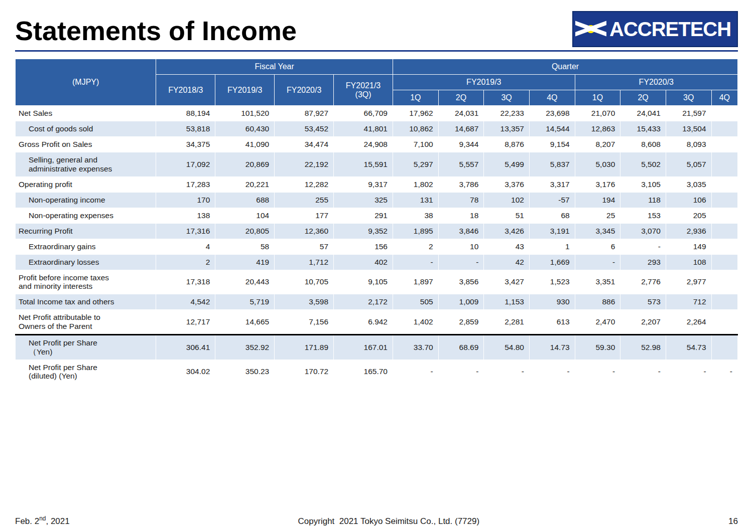Statements of Income
ACCRETECH
| (MJPY) | Fiscal Year | Quarter |
| --- | --- | --- |
| FY2018/3 | FY2019/3 | FY2020/3 | FY2021/3 (3Q) | FY2019/3 | FY2020/3 |
| 1Q | 2Q | 3Q | 4Q | 1Q | 2Q | 3Q | 4Q |
| Net Sales | 88,194 | 101,520 | 87,927 | 66,709 | 17,962 | 24,031 | 22,233 | 23,698 | 21,070 | 24,041 | 21,597 | |
| Cost of goods sold | 53,818 | 60,430 | 53,452 | 41,801 | 10,862 | 14,687 | 13,357 | 14,544 | 12,863 | 15,433 | 13,504 | |
| Gross Profit on Sales | 34,375 | 41,090 | 34,474 | 24,908 | 7,100 | 9,344 | 8,876 | 9,154 | 8,207 | 8,608 | 8,093 | |
| Selling, general and administrative expenses | 17,092 | 20,869 | 22,192 | 15,591 | 5,297 | 5,557 | 5,499 | 5,837 | 5,030 | 5,502 | 5,057 | |
| Operating profit | 17,283 | 20,221 | 12,282 | 9,317 | 1,802 | 3,786 | 3,376 | 3,317 | 3,176 | 3,105 | 3,035 | |
| Non-operating income | 170 | 688 | 255 | 325 | 131 | 78 | 102 | -57 | 194 | 118 | 106 | |
| Non-operating expenses | 138 | 104 | 177 | 291 | 38 | 18 | 51 | 68 | 25 | 153 | 205 | |
| Recurring Profit | 17,316 | 20,805 | 12,360 | 9,352 | 1,895 | 3,846 | 3,426 | 3,191 | 3,345 | 3,070 | 2,936 | |
| Extraordinary gains | 4 | 58 | 57 | 156 | 2 | 10 | 43 | 1 | 6 | - | 149 | |
| Extraordinary losses | 2 | 419 | 1,712 | 402 | - | - | 42 | 1,669 | - | 293 | 108 | |
| Profit before income taxes and minority interests | 17,318 | 20,443 | 10,705 | 9,105 | 1,897 | 3,856 | 3,427 | 1,523 | 3,351 | 2,776 | 2,977 | |
| Total Income tax and others | 4,542 | 5,719 | 3,598 | 2,172 | 505 | 1,009 | 1,153 | 930 | 886 | 573 | 712 | |
| Net Profit attributable to Owners of the Parent | 12,717 | 14,665 | 7,156 | 6.942 | 1,402 | 2,859 | 2,281 | 613 | 2,470 | 2,207 | 2,264 | |
| Net Profit per Share （Yen) | 306.41 | 352.92 | 171.89 | 167.01 | 33.70 | 68.69 | 54.80 | 14.73 | 59.30 | 52.98 | 54.73 | |
| Net Profit per Share (diluted) (Yen) | 304.02 | 350.23 | 170.72 | 165.70 | - | - | - | - | - | - | - | - |
Feb. 2nd, 2021
Copyright 2021 Tokyo Seimitsu Co., Ltd. (7729)
16